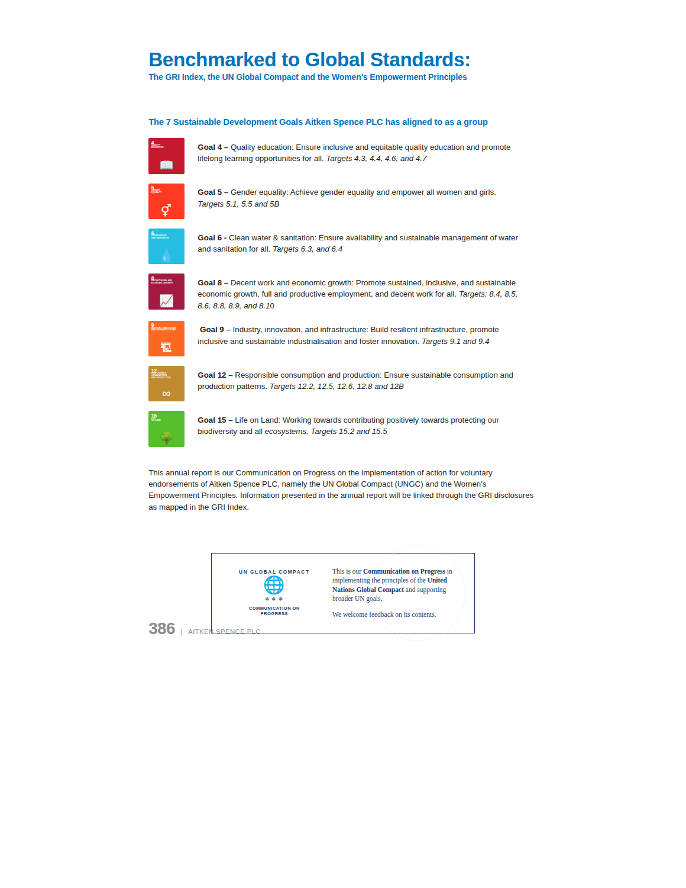Benchmarked to Global Standards:
The GRI Index, the UN Global Compact and the Women's Empowerment Principles
The 7 Sustainable Development Goals Aitken Spence PLC has aligned to as a group
4 Quality
Education 📖
Goal 4 – Quality education: Ensure inclusive and equitable quality education and promote lifelong learning opportunities for all. Targets 4.3, 4.4, 4.6, and 4.7
5 Gender
Equality ⚥
Goal 5 – Gender equality: Achieve gender equality and empower all women and girls. Targets 5.1, 5.5 and 5B
6 Clean Water
and Sanitation 💧
Goal 6 - Clean water & sanitation: Ensure availability and sustainable management of water and sanitation for all. Targets 6.3, and 6.4
8 Decent Work and
Economic Growth 📈
Goal 8 – Decent work and economic growth: Promote sustained, inclusive, and sustainable economic growth, full and productive employment, and decent work for all. Targets: 8.4, 8.5, 8.6, 8.8, 8.9, and 8.10
9 Industry, Innovation
and Infrastructure 🏗
Goal 9 – Industry, innovation, and infrastructure: Build resilient infrastructure, promote inclusive and sustainable industrialisation and foster innovation. Targets 9.1 and 9.4
12 Responsible
Consumption
and Production ∞
Goal 12 – Responsible consumption and production: Ensure sustainable consumption and production patterns. Targets 12.2, 12.5, 12.6, 12.8 and 12B
15 Life
on Land 🌳
Goal 15 – Life on Land: Working towards contributing positively towards protecting our biodiversity and all ecosystems. Targets 15.2 and 15.5
This annual report is our Communication on Progress on the implementation of action for voluntary endorsements of Aitken Spence PLC, namely the UN Global Compact (UNGC) and the Women's Empowerment Principles. Information presented in the annual report will be linked through the GRI disclosures as mapped in the GRI Index.
UN GLOBAL COMPACT
🌐
❄ ❄ ❄
Communication on
Progress
This is our Communication on Progress in implementing the principles of the United Nations Global Compact and supporting broader UN goals.
We welcome feedback on its contents.
386 | AITKEN SPENCE PLC